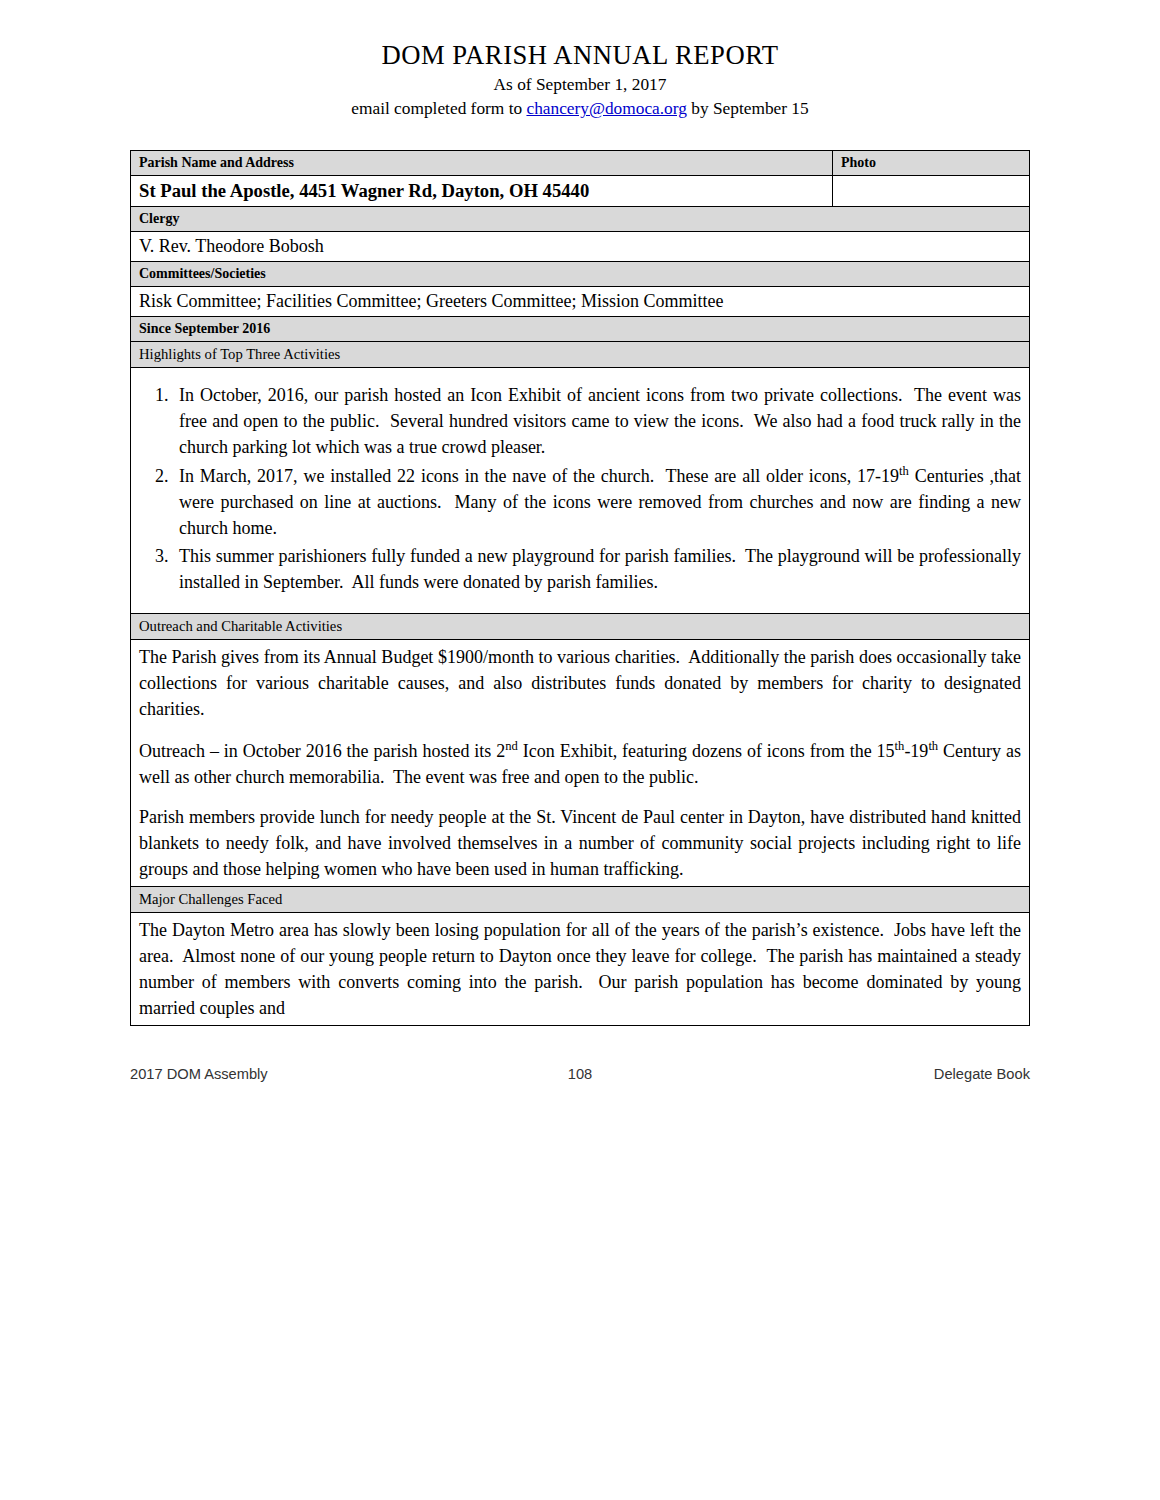DOM PARISH ANNUAL REPORT
As of September 1, 2017
email completed form to chancery@domoca.org by September 15
| Parish Name and Address | Photo |
| St Paul the Apostle, 4451 Wagner Rd, Dayton, OH 45440 | |
| Clergy |
| V. Rev. Theodore Bobosh |
| Committees/Societies |
| Risk Committee; Facilities Committee; Greeters Committee; Mission Committee |
| Since September 2016 |
| Highlights of Top Three Activities |
| In October, 2016, our parish hosted an Icon Exhibit of ancient icons from two private collections. The event was free and open to the public. Several hundred visitors came to view the icons. We also had a food truck rally in the church parking lot which was a true crowd pleaser. In March, 2017, we installed 22 icons in the nave of the church. These are all older icons, 17-19 th Centuries ,that were purchased on line at auctions. Many of the icons were removed from churches and now are finding a new church home. This summer parishioners fully funded a new playground for parish families. The playground will be professionally installed in September. All funds were donated by parish families. |
| Outreach and Charitable Activities |
| The Parish gives from its Annual Budget $1900/month to various charities. Additionally the parish does occasionally take collections for various charitable causes, and also distributes funds donated by members for charity to designated charities. Outreach – in October 2016 the parish hosted its 2 nd Icon Exhibit, featuring dozens of icons from the 15 th -19 th Century as well as other church memorabilia. The event was free and open to the public. Parish members provide lunch for needy people at the St. Vincent de Paul center in Dayton, have distributed hand knitted blankets to needy folk, and have involved themselves in a number of community social projects including right to life groups and those helping women who have been used in human trafficking. |
| Major Challenges Faced |
| The Dayton Metro area has slowly been losing population for all of the years of the parish’s existence. Jobs have left the area. Almost none of our young people return to Dayton once they leave for college. The parish has maintained a steady number of members with converts coming into the parish. Our parish population has become dominated by young married couples and |
2017 DOM Assembly
108
Delegate Book